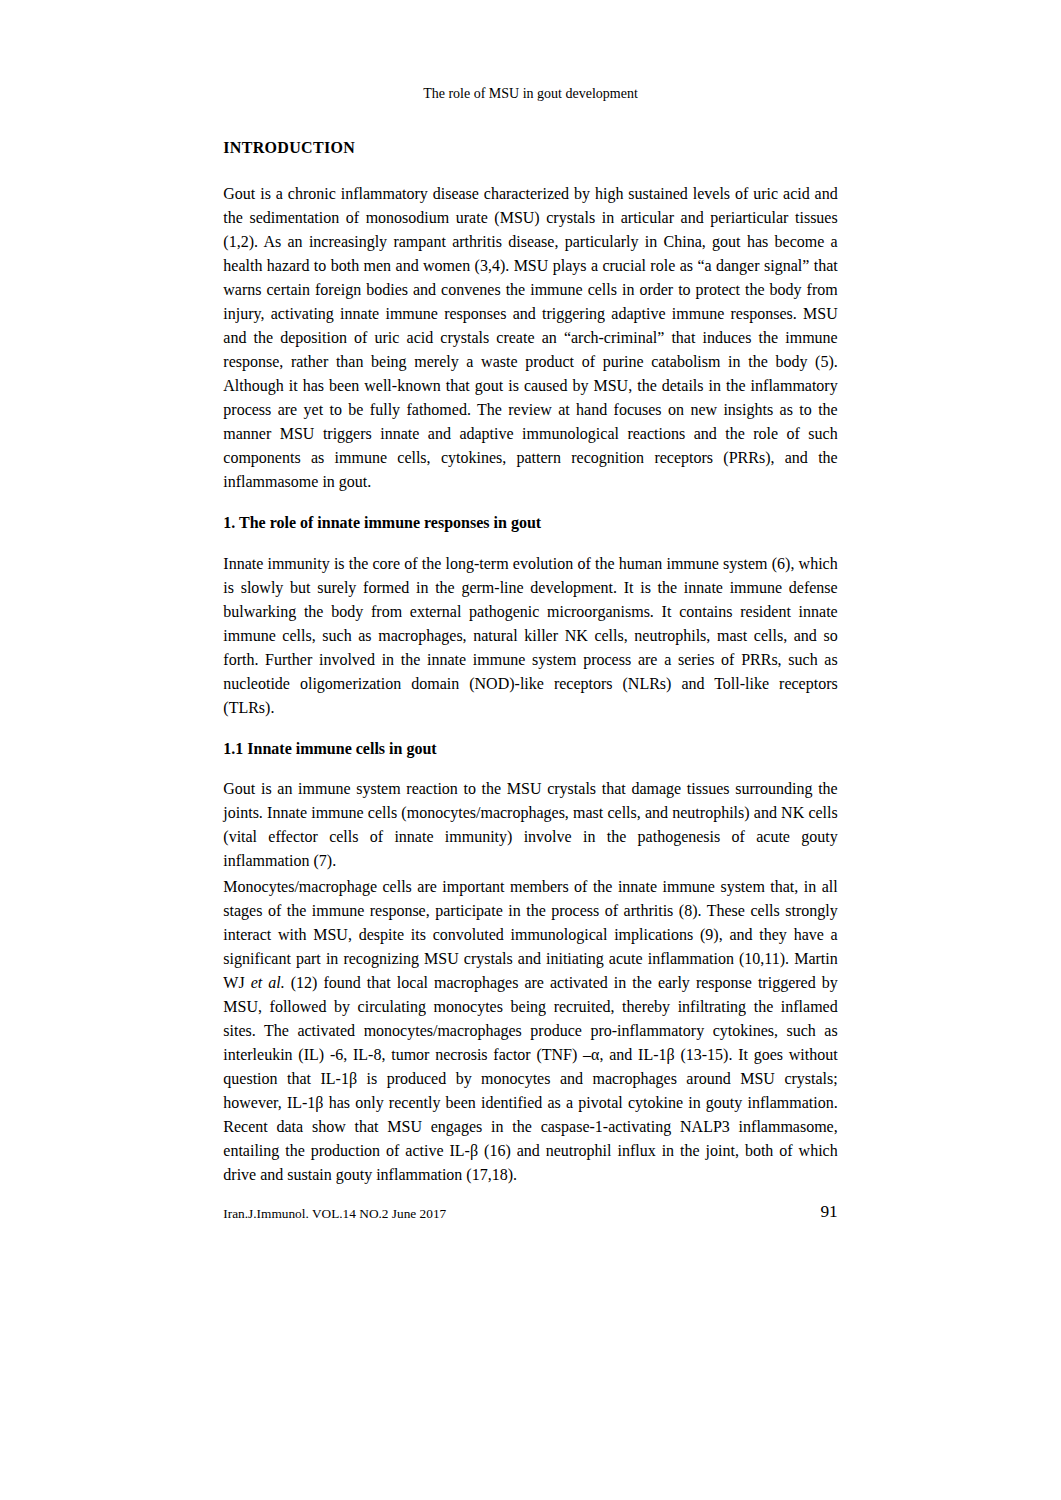The role of MSU in gout development
INTRODUCTION
Gout is a chronic inflammatory disease characterized by high sustained levels of uric acid and the sedimentation of monosodium urate (MSU) crystals in articular and periarticular tissues (1,2). As an increasingly rampant arthritis disease, particularly in China, gout has become a health hazard to both men and women (3,4). MSU plays a crucial role as “a danger signal” that warns certain foreign bodies and convenes the immune cells in order to protect the body from injury, activating innate immune responses and triggering adaptive immune responses. MSU and the deposition of uric acid crystals create an “arch-criminal” that induces the immune response, rather than being merely a waste product of purine catabolism in the body (5). Although it has been well-known that gout is caused by MSU, the details in the inflammatory process are yet to be fully fathomed. The review at hand focuses on new insights as to the manner MSU triggers innate and adaptive immunological reactions and the role of such components as immune cells, cytokines, pattern recognition receptors (PRRs), and the inflammasome in gout.
1. The role of innate immune responses in gout
Innate immunity is the core of the long-term evolution of the human immune system (6), which is slowly but surely formed in the germ-line development. It is the innate immune defense bulwarking the body from external pathogenic microorganisms. It contains resident innate immune cells, such as macrophages, natural killer NK cells, neutrophils, mast cells, and so forth. Further involved in the innate immune system process are a series of PRRs, such as nucleotide oligomerization domain (NOD)-like receptors (NLRs) and Toll-like receptors (TLRs).
1.1 Innate immune cells in gout
Gout is an immune system reaction to the MSU crystals that damage tissues surrounding the joints. Innate immune cells (monocytes/macrophages, mast cells, and neutrophils) and NK cells (vital effector cells of innate immunity) involve in the pathogenesis of acute gouty inflammation (7).
Monocytes/macrophage cells are important members of the innate immune system that, in all stages of the immune response, participate in the process of arthritis (8). These cells strongly interact with MSU, despite its convoluted immunological implications (9), and they have a significant part in recognizing MSU crystals and initiating acute inflammation (10,11). Martin WJ et al. (12) found that local macrophages are activated in the early response triggered by MSU, followed by circulating monocytes being recruited, thereby infiltrating the inflamed sites. The activated monocytes/macrophages produce pro-inflammatory cytokines, such as interleukin (IL) -6, IL-8, tumor necrosis factor (TNF) –α, and IL-1β (13-15). It goes without question that IL-1β is produced by monocytes and macrophages around MSU crystals; however, IL-1β has only recently been identified as a pivotal cytokine in gouty inflammation. Recent data show that MSU engages in the caspase-1-activating NALP3 inflammasome, entailing the production of active IL-β (16) and neutrophil influx in the joint, both of which drive and sustain gouty inflammation (17,18).
Iran.J.Immunol. VOL.14 NO.2 June 2017 91